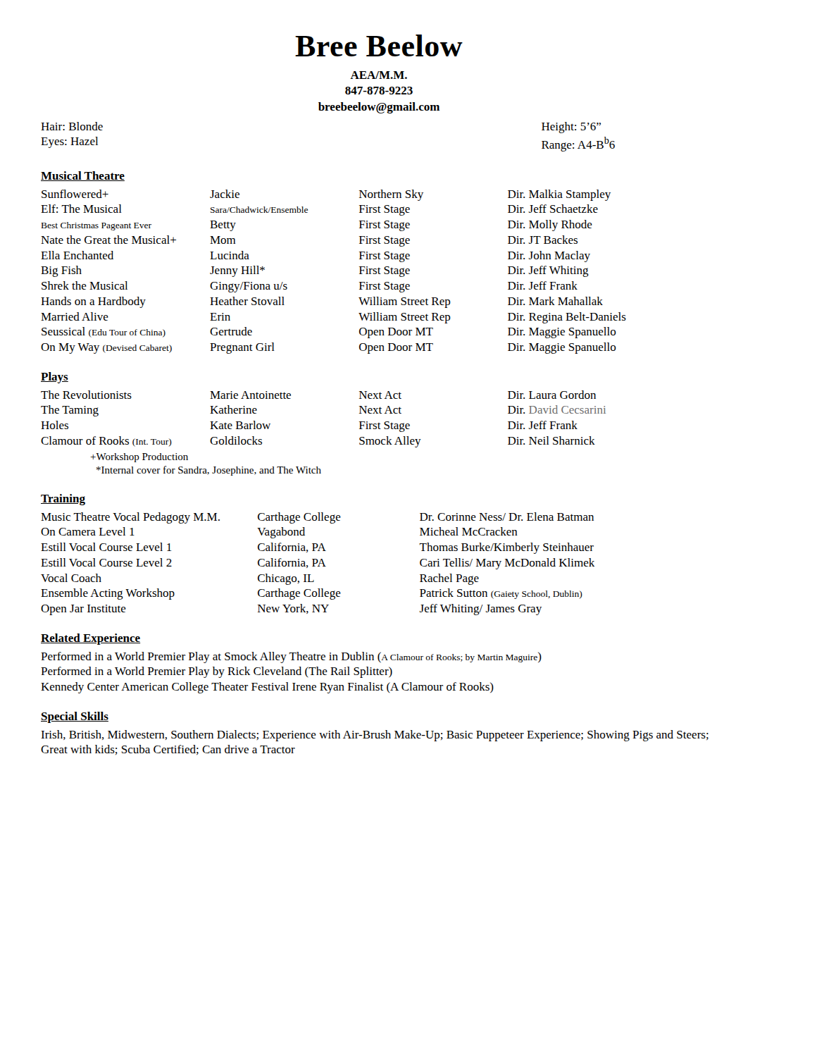Bree Beelow
AEA/M.M.
847-878-9223
breebeelow@gmail.com
| Hair: Blonde | Height: 5’6” |
| Eyes: Hazel | Range: A4-B b 6 |
Musical Theatre
| Sunflowered+ | Jackie | Northern Sky | Dir. Malkia Stampley |
| Elf: The Musical | Sara/Chadwick/Ensemble | First Stage | Dir. Jeff Schaetzke |
| Best Christmas Pageant Ever | Betty | First Stage | Dir. Molly Rhode |
| Nate the Great the Musical+ | Mom | First Stage | Dir. JT Backes |
| Ella Enchanted | Lucinda | First Stage | Dir. John Maclay |
| Big Fish | Jenny Hill* | First Stage | Dir. Jeff Whiting |
| Shrek the Musical | Gingy/Fiona u/s | First Stage | Dir. Jeff Frank |
| Hands on a Hardbody | Heather Stovall | William Street Rep | Dir. Mark Mahallak |
| Married Alive | Erin | William Street Rep | Dir. Regina Belt-Daniels |
| Seussical (Edu Tour of China) | Gertrude | Open Door MT | Dir. Maggie Spanuello |
| On My Way (Devised Cabaret) | Pregnant Girl | Open Door MT | Dir. Maggie Spanuello |
Plays
| The Revolutionists | Marie Antoinette | Next Act | Dir. Laura Gordon |
| The Taming | Katherine | Next Act | Dir. David Cecsarini |
| Holes | Kate Barlow | First Stage | Dir. Jeff Frank |
| Clamour of Rooks (Int. Tour) | Goldilocks | Smock Alley | Dir. Neil Sharnick |
+Workshop Production
*Internal cover for Sandra, Josephine, and The Witch
Training
| Music Theatre Vocal Pedagogy M.M. | Carthage College | Dr. Corinne Ness/ Dr. Elena Batman |
| On Camera Level 1 | Vagabond | Micheal McCracken |
| Estill Vocal Course Level 1 | California, PA | Thomas Burke/Kimberly Steinhauer |
| Estill Vocal Course Level 2 | California, PA | Cari Tellis/ Mary McDonald Klimek |
| Vocal Coach | Chicago, IL | Rachel Page |
| Ensemble Acting Workshop | Carthage College | Patrick Sutton (Gaiety School, Dublin) |
| Open Jar Institute | New York, NY | Jeff Whiting/ James Gray |
Related Experience
Performed in a World Premier Play at Smock Alley Theatre in Dublin (A Clamour of Rooks; by Martin Maguire)
Performed in a World Premier Play by Rick Cleveland (The Rail Splitter)
Kennedy Center American College Theater Festival Irene Ryan Finalist (A Clamour of Rooks)
Special Skills
Irish, British, Midwestern, Southern Dialects; Experience with Air-Brush Make-Up; Basic Puppeteer Experience; Showing Pigs and Steers; Great with kids; Scuba Certified; Can drive a Tractor